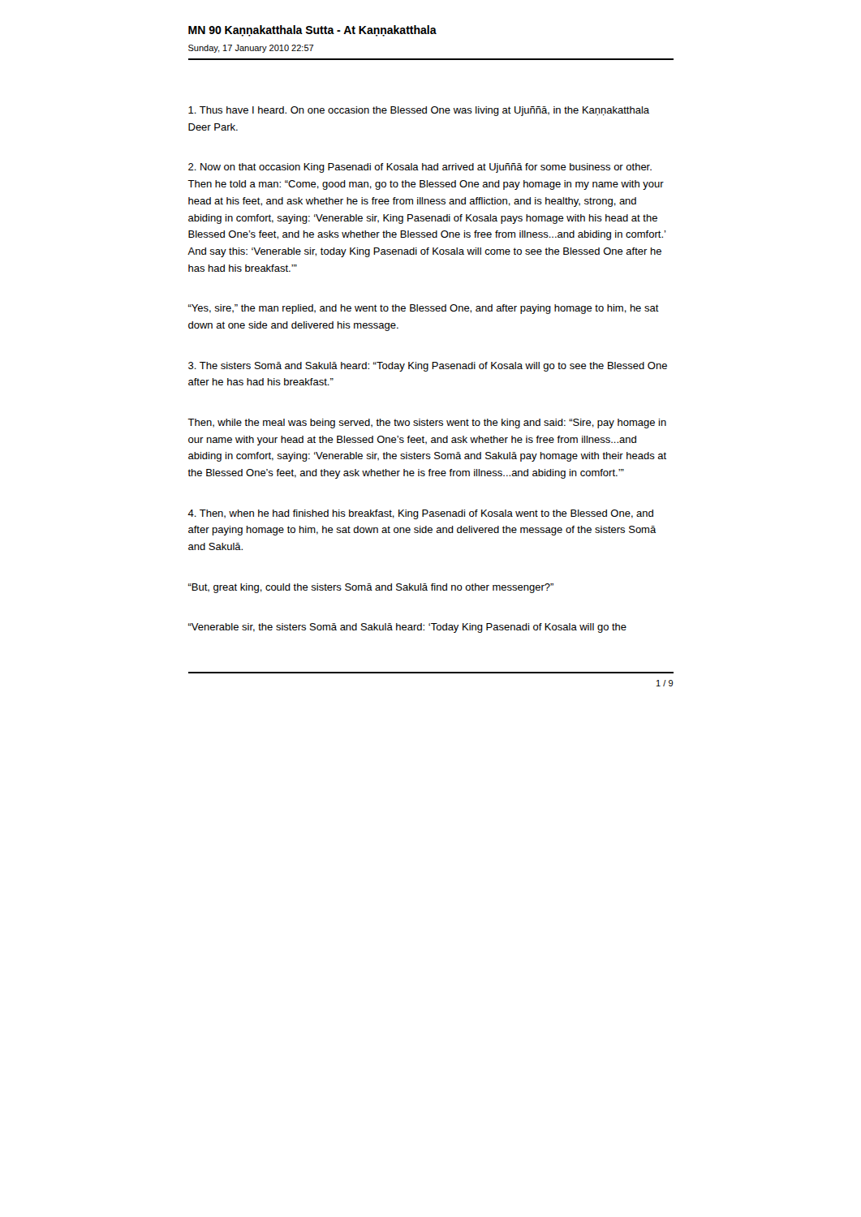MN 90 Kaṇṇakatthala Sutta - At Kaṇṇakatthala
Sunday, 17 January 2010 22:57
1. Thus have I heard. On one occasion the Blessed One was living at Ujuññā, in the Kaṇṇakatthala Deer Park.
2. Now on that occasion King Pasenadi of Kosala had arrived at Ujuññā for some business or other. Then he told a man: “Come, good man, go to the Blessed One and pay homage in my name with your head at his feet, and ask whether he is free from illness and affliction, and is healthy, strong, and abiding in comfort, saying: ‘Venerable sir, King Pasenadi of Kosala pays homage with his head at the Blessed One’s feet, and he asks whether the Blessed One is free from illness...and abiding in comfort.’ And say this: ‘Venerable sir, today King Pasenadi of Kosala will come to see the Blessed One after he has had his breakfast.’”
“Yes, sire,” the man replied, and he went to the Blessed One, and after paying homage to him, he sat down at one side and delivered his message.
3. The sisters Somā and Sakulā heard: “Today King Pasenadi of Kosala will go to see the Blessed One after he has had his breakfast.”
Then, while the meal was being served, the two sisters went to the king and said: “Sire, pay homage in our name with your head at the Blessed One’s feet, and ask whether he is free from illness...and abiding in comfort, saying: ‘Venerable sir, the sisters Somā and Sakulā pay homage with their heads at the Blessed One’s feet, and they ask whether he is free from illness...and abiding in comfort.’”
4. Then, when he had finished his breakfast, King Pasenadi of Kosala went to the Blessed One, and after paying homage to him, he sat down at one side and delivered the message of the sisters Somā and Sakulā.
“But, great king, could the sisters Somā and Sakulā find no other messenger?”
“Venerable sir, the sisters Somā and Sakulā heard: ‘Today King Pasenadi of Kosala will go the
1 / 9